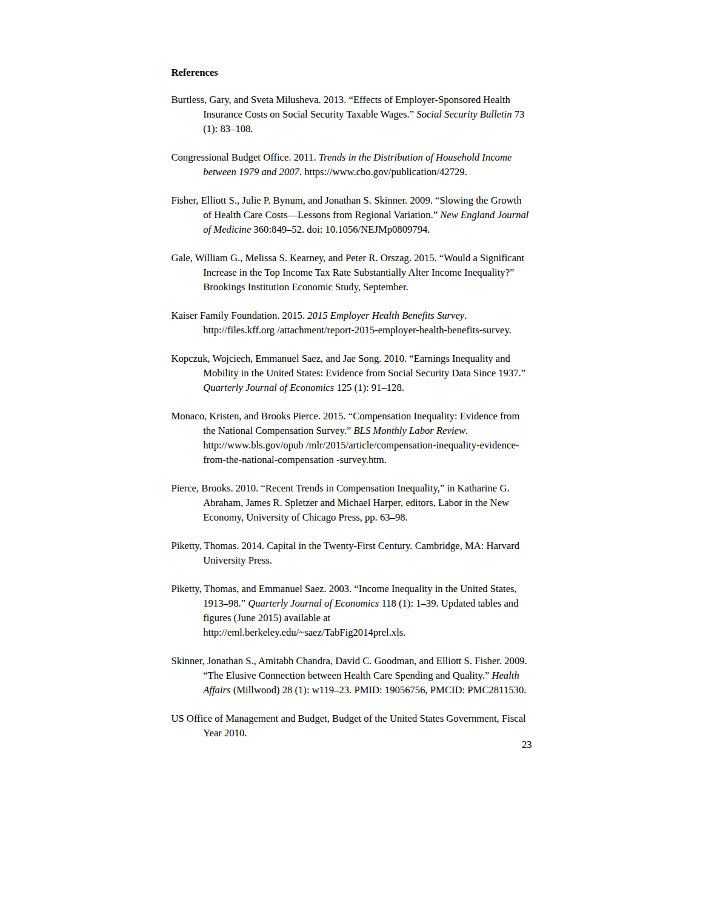References
Burtless, Gary, and Sveta Milusheva. 2013. “Effects of Employer-Sponsored Health Insurance Costs on Social Security Taxable Wages.” Social Security Bulletin 73 (1): 83–108.
Congressional Budget Office. 2011. Trends in the Distribution of Household Income between 1979 and 2007. https://www.cbo.gov/publication/42729.
Fisher, Elliott S., Julie P. Bynum, and Jonathan S. Skinner. 2009. “Slowing the Growth of Health Care Costs—Lessons from Regional Variation.” New England Journal of Medicine 360:849–52. doi: 10.1056/NEJMp0809794.
Gale, William G., Melissa S. Kearney, and Peter R. Orszag. 2015. “Would a Significant Increase in the Top Income Tax Rate Substantially Alter Income Inequality?” Brookings Institution Economic Study, September.
Kaiser Family Foundation. 2015. 2015 Employer Health Benefits Survey. http://files.kff.org /attachment/report-2015-employer-health-benefits-survey.
Kopczuk, Wojciech, Emmanuel Saez, and Jae Song. 2010. “Earnings Inequality and Mobility in the United States: Evidence from Social Security Data Since 1937.” Quarterly Journal of Economics 125 (1): 91–128.
Monaco, Kristen, and Brooks Pierce. 2015. “Compensation Inequality: Evidence from the National Compensation Survey.” BLS Monthly Labor Review. http://www.bls.gov/opub /mlr/2015/article/compensation-inequality-evidence-from-the-national-compensation -survey.htm.
Pierce, Brooks. 2010. “Recent Trends in Compensation Inequality,” in Katharine G. Abraham, James R. Spletzer and Michael Harper, editors, Labor in the New Economy, University of Chicago Press, pp. 63–98.
Piketty, Thomas. 2014. Capital in the Twenty-First Century. Cambridge, MA: Harvard University Press.
Piketty, Thomas, and Emmanuel Saez. 2003. “Income Inequality in the United States, 1913–98.” Quarterly Journal of Economics 118 (1): 1–39. Updated tables and figures (June 2015) available at http://eml.berkeley.edu/~saez/TabFig2014prel.xls.
Skinner, Jonathan S., Amitabh Chandra, David C. Goodman, and Elliott S. Fisher. 2009. “The Elusive Connection between Health Care Spending and Quality.” Health Affairs (Millwood) 28 (1): w119–23. PMID: 19056756, PMCID: PMC2811530.
US Office of Management and Budget, Budget of the United States Government, Fiscal Year 2010.
23